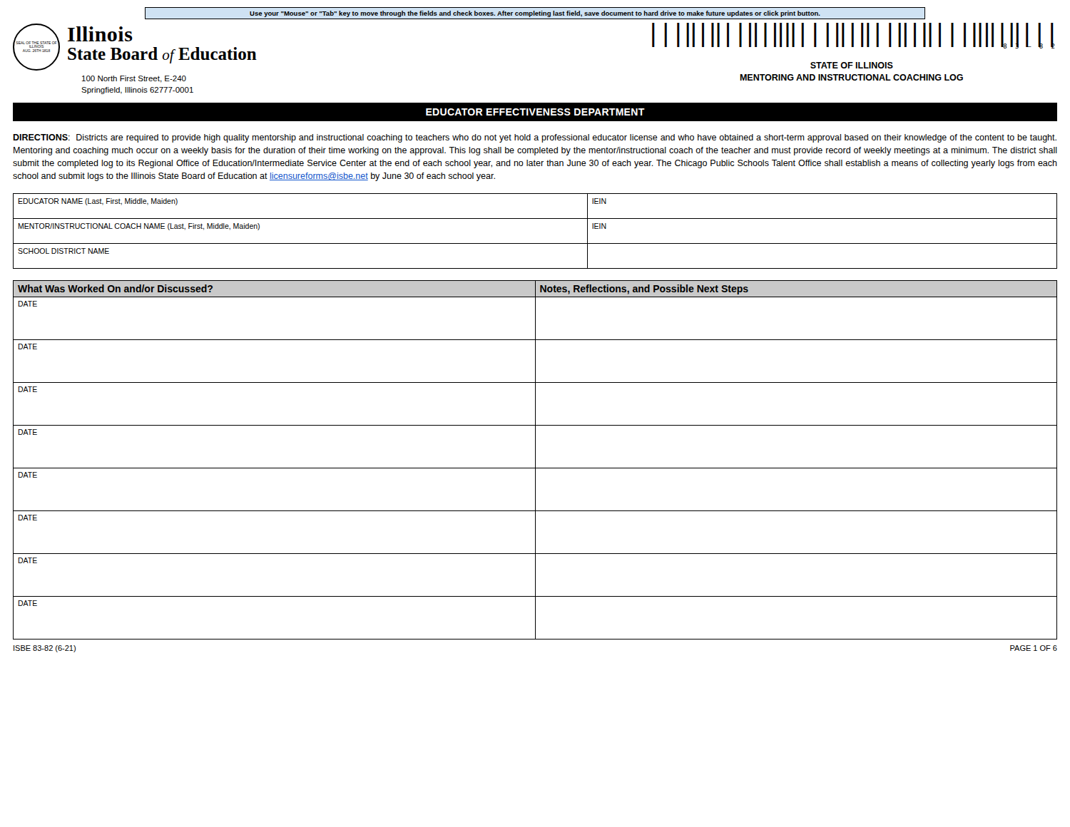Use your "Mouse" or "Tab" key to move through the fields and check boxes. After completing last field, save document to hard drive to make future updates or click print button.
SEAL OF THE STATE OF ILLINOIS
AUG. 26TH 1818
Illinois
State Board of Education
100 North First Street, E-240
Springfield, Illinois 62777-0001
|||‖|‖||‖|‖‖|||‖|‖||‖|‖|||‖‖|‖||| 8 3 – 8 2
STATE OF ILLINOIS
MENTORING AND INSTRUCTIONAL COACHING LOG
EDUCATOR EFFECTIVENESS DEPARTMENT
DIRECTIONS: Districts are required to provide high quality mentorship and instructional coaching to teachers who do not yet hold a professional educator license and who have obtained a short-term approval based on their knowledge of the content to be taught. Mentoring and coaching much occur on a weekly basis for the duration of their time working on the approval. This log shall be completed by the mentor/instructional coach of the teacher and must provide record of weekly meetings at a minimum. The district shall submit the completed log to its Regional Office of Education/Intermediate Service Center at the end of each school year, and no later than June 30 of each year. The Chicago Public Schools Talent Office shall establish a means of collecting yearly logs from each school and submit logs to the Illinois State Board of Education at licensureforms@isbe.net by June 30 of each school year.
| EDUCATOR NAME (Last, First, Middle, Maiden) | IEIN |
| MENTOR/INSTRUCTIONAL COACH NAME (Last, First, Middle, Maiden) | IEIN |
| SCHOOL DISTRICT NAME | |
| What Was Worked On and/or Discussed? | Notes, Reflections, and Possible Next Steps |
| --- | --- |
| DATE | |
| DATE | |
| DATE | |
| DATE | |
| DATE | |
| DATE | |
| DATE | |
| DATE | |
ISBE 83-82 (6-21)
PAGE 1 OF 6